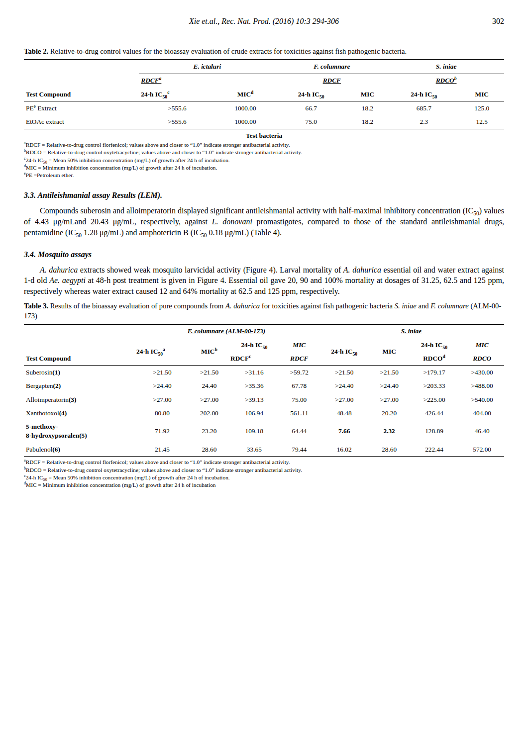Xie et.al., Rec. Nat. Prod. (2016) 10:3 294-306 302
Table 2. Relative-to-drug control values for the bioassay evaluation of crude extracts for toxicities against fish pathogenic bacteria.
| Test Compound | E. ictaluri | F. columnare | S. iniae |
| --- | --- | --- | --- |
| RDCF a | RDCF | RDCO b |
| 24-h IC 50 c | MIC d | 24-h IC 50 | MIC | 24-h IC 50 | MIC |
| PE e Extract | >555.6 | 1000.00 | 66.7 | 18.2 | 685.7 | 125.0 |
| EtOAc extract | >555.6 | 1000.00 | 75.0 | 18.2 | 2.3 | 12.5 |
Test bacteria
aRDCF = Relative-to-drug control florfenicol; values above and closer to “1.0” indicate stronger antibacterial activity.
bRDCO = Relative-to-drug control oxytetracycline; values above and closer to “1.0” indicate stronger antibacterial activity.
c24-h IC50 = Mean 50% inhibition concentration (mg/L) of growth after 24 h of incubation.
dMIC = Minimum inhibition concentration (mg/L) of growth after 24 h of incubation.
ePE =Petroleum ether.
3.3. Antileishmanial assay Results (LEM).
Compounds suberosin and alloimperatorin displayed significant antileishmanial activity with half-maximal inhibitory concentration (IC50) values of 4.43 μg/mLand 20.43 μg/mL, respectively, against L. donovani promastigotes, compared to those of the standard antileishmanial drugs, pentamidine (IC50 1.28 μg/mL) and amphotericin B (IC50 0.18 μg/mL) (Table 4).
3.4. Mosquito assays
A. dahurica extracts showed weak mosquito larvicidal activity (Figure 4). Larval mortality of A. dahurica essential oil and water extract against 1-d old Ae. aegypti at 48-h post treatment is given in Figure 4. Essential oil gave 20, 90 and 100% mortality at dosages of 31.25, 62.5 and 125 ppm, respectively whereas water extract caused 12 and 64% mortality at 62.5 and 125 ppm, respectively.
Table 3. Results of the bioassay evaluation of pure compounds from A. dahurica for toxicities against fish pathogenic bacteria S. iniae and F. columnare (ALM-00-173)
| Test Compound | F. columnare (ALM-00-173) | S. iniae |
| --- | --- | --- |
| 24-h IC 50 a | MIC b | 24-h IC 50 | MIC | 24-h IC 50 | MIC | 24-h IC 50 | MIC |
| RDCF c | RDCF | RDCO d | RDCO |
| Suberosin (1) | >21.50 | >21.50 | >31.16 | >59.72 | >21.50 | >21.50 | >179.17 | >430.00 |
| Bergapten (2) | >24.40 | 24.40 | >35.36 | 67.78 | >24.40 | >24.40 | >203.33 | >488.00 |
| Alloimperatorin (3) | >27.00 | >27.00 | >39.13 | 75.00 | >27.00 | >27.00 | >225.00 | >540.00 |
| Xanthotoxol (4) | 80.80 | 202.00 | 106.94 | 561.11 | 48.48 | 20.20 | 426.44 | 404.00 |
| 5-methoxy- 8-hydroxypsoralen (5) | 71.92 | 23.20 | 109.18 | 64.44 | 7.66 | 2.32 | 128.89 | 46.40 |
| Pabulenol (6) | 21.45 | 28.60 | 33.65 | 79.44 | 16.02 | 28.60 | 222.44 | 572.00 |
aRDCF = Relative-to-drug control florfenicol; values above and closer to “1.0” indicate stronger antibacterial activity.
bRDCO = Relative-to-drug control oxytetracycline; values above and closer to “1.0” indicate stronger antibacterial activity.
c24-h IC50 = Mean 50% inhibition concentration (mg/L) of growth after 24 h of incubation.
dMIC = Minimum inhibition concentration (mg/L) of growth after 24 h of incubation